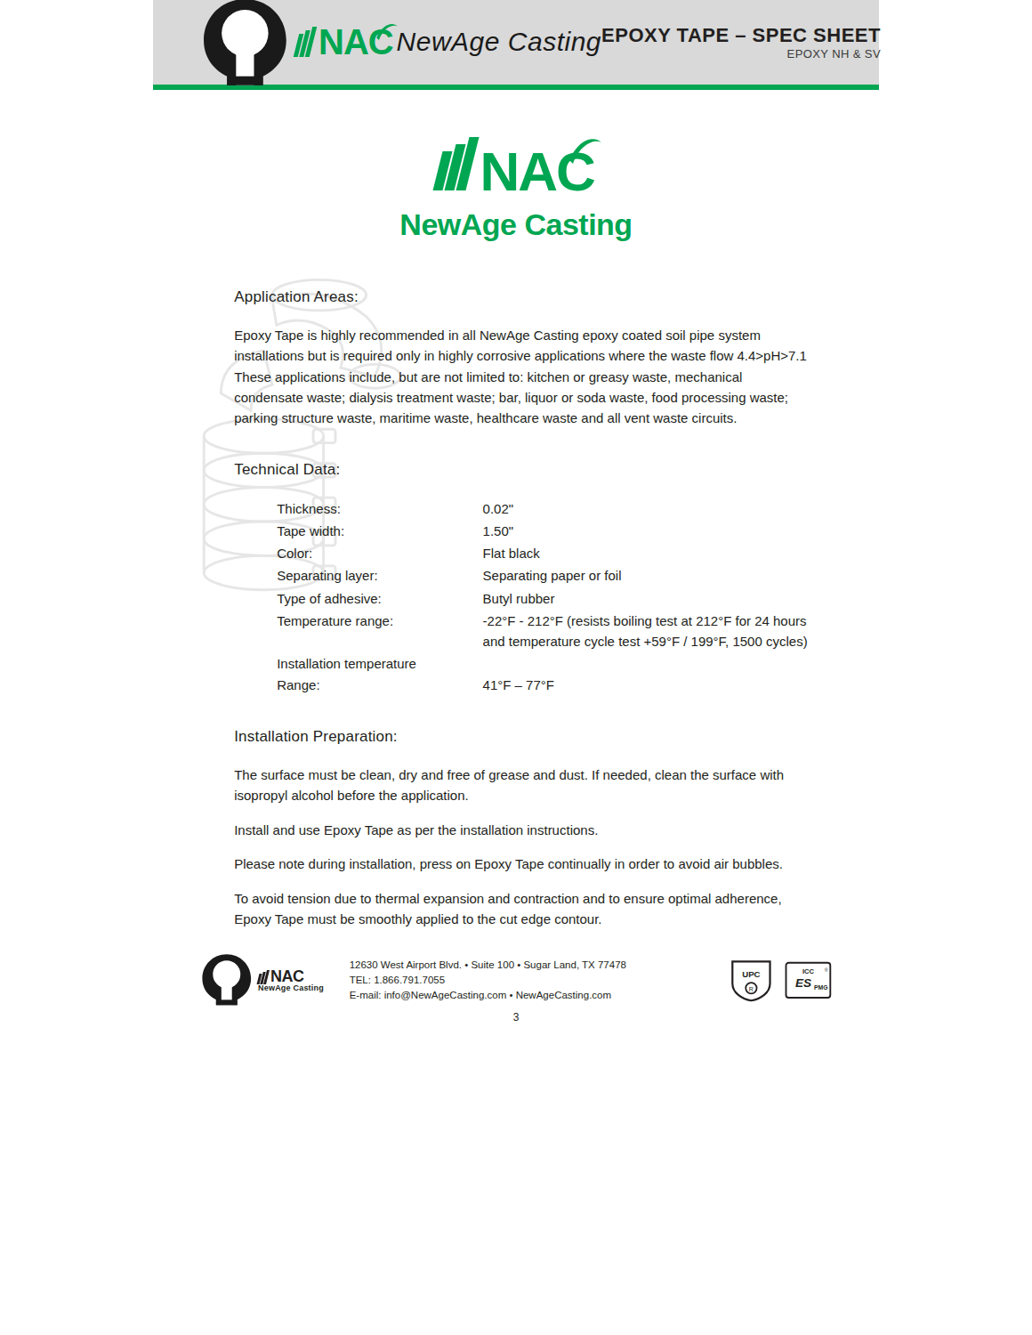NAC NewAge Casting
EPOXY TAPE – SPEC SHEET
EPOXY NH & SV
NAC
NewAge Casting
Application Areas:
Epoxy Tape is highly recommended in all NewAge Casting epoxy coated soil pipe system installations but is required only in highly corrosive applications where the waste flow 4.4>pH>7.1 These applications include, but are not limited to: kitchen or greasy waste, mechanical condensate waste; dialysis treatment waste; bar, liquor or soda waste, food processing waste; parking structure waste, maritime waste, healthcare waste and all vent waste circuits.
Technical Data:
| Thickness: | 0.02" |
| Tape width: | 1.50" |
| Color: | Flat black |
| Separating layer: | Separating paper or foil |
| Type of adhesive: | Butyl rubber |
| Temperature range: | -22°F - 212°F (resists boiling test at 212°F for 24 hours and temperature cycle test +59°F / 199°F, 1500 cycles) |
| Installation temperature Range: | 41°F – 77°F |
Installation Preparation:
The surface must be clean, dry and free of grease and dust. If needed, clean the surface with isopropyl alcohol before the application.
Install and use Epoxy Tape as per the installation instructions.
Please note during installation, press on Epoxy Tape continually in order to avoid air bubbles.
To avoid tension due to thermal expansion and contraction and to ensure optimal adherence, Epoxy Tape must be smoothly applied to the cut edge contour.
NAC NewAge Casting
12630 West Airport Blvd. • Suite 100 • Sugar Land, TX 77478
TEL: 1.866.791.7055
E-mail: info@NewAgeCasting.com • NewAgeCasting.com
UPC R
ICC ES PMG ®
3